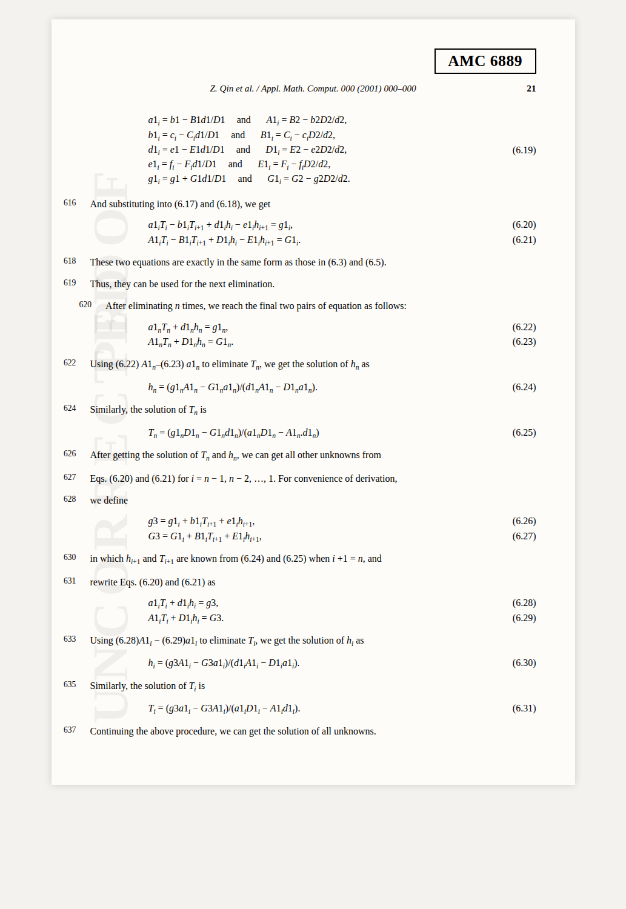UNCORRECTED PROOF
AMC 6889
Z. Qin et al. / Appl. Math. Comput. 000 (2001) 000–000 21
(6.19)
a1i = b1 − B1d1/D1and A1i = B2 − b2D2/d2,
b1i = ci − Cid1/D1and B1i = Ci − ciD2/d2,
d1i = e1 − E1d1/D1and D1i = E2 − e2D2/d2,
e1i = fi − Fid1/D1and E1i = Fi − fiD2/d2,
g1i = g1 + G1d1/D1and G1i = G2 − g2D2/d2.
616 And substituting into (6.17) and (6.18), we get
(6.20) a1iTi − b1iTi+1 + d1ihi − e1ihi+1 = g1i,
(6.21) A1iTi − B1iTi+1 + D1ihi − E1ihi+1 = G1i.
618 These two equations are exactly in the same form as those in (6.3) and (6.5).
619 Thus, they can be used for the next elimination.
620 After eliminating n times, we reach the final two pairs of equation as follows:
(6.22) a1nTn + d1nhn = g1n,
(6.23) A1nTn + D1nhn = G1n.
622 Using (6.22) A1n–(6.23) a1n to eliminate Tn, we get the solution of hn as
(6.24) hn = (g1nA1n − G1na1n)/(d1nA1n − D1na1n).
624 Similarly, the solution of Tn is
(6.25) Tn = (g1nD1n − G1nd1n)/(a1nD1n − A1n.d1n)
626 After getting the solution of Tn and hn, we can get all other unknowns from
627 Eqs. (6.20) and (6.21) for i = n − 1, n − 2, …, 1. For convenience of derivation,
628we define
(6.26) g3 = g1i + b1iTi+1 + e1ihi+1,
(6.27) G3 = G1i + B1iTi+1 + E1ihi+1,
630in which hi+1 and Ti+1 are known from (6.24) and (6.25) when i +1 = n, and
631rewrite Eqs. (6.20) and (6.21) as
(6.28) a1iTi + d1ihi = g3,
(6.29) A1iTi + D1ihi = G3.
633 Using (6.28)A1i − (6.29)a1i to eliminate Ti, we get the solution of hi as
(6.30) hi = (g3A1i − G3a1i)/(d1iA1i − D1ia1i).
635 Similarly, the solution of Ti is
(6.31) Ti = (g3a1i − G3A1i)/(a1iD1i − A1id1i).
637 Continuing the above procedure, we can get the solution of all unknowns.